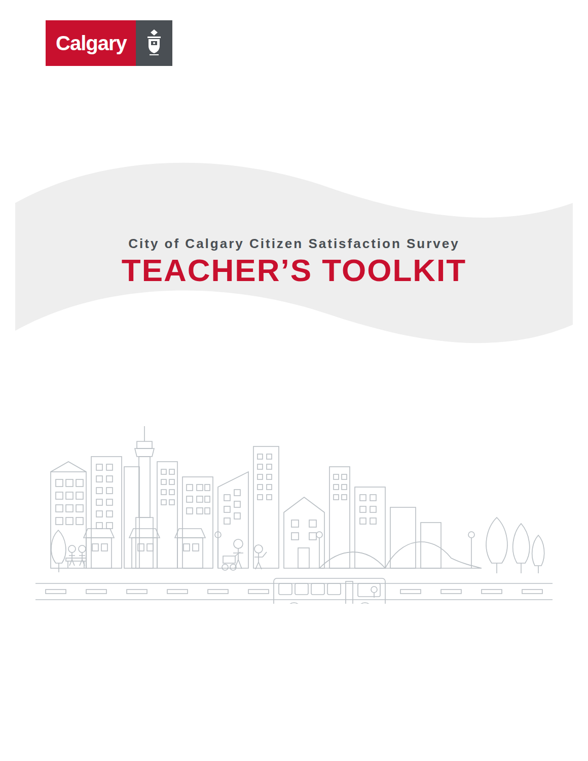Calgary
City of Calgary Citizen Satisfaction Survey
TEACHER’S TOOLKIT